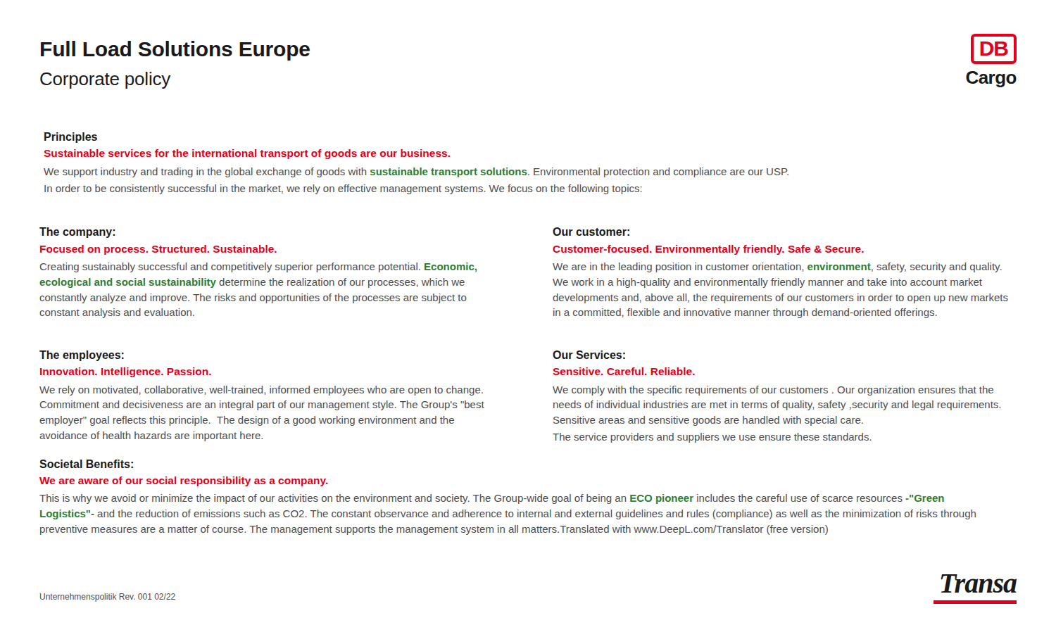Full Load Solutions Europe
Corporate policy
DB Cargo
Principles
Sustainable services for the international transport of goods are our business.
We support industry and trading in the global exchange of goods with sustainable transport solutions. Environmental protection and compliance are our USP.
In order to be consistently successful in the market, we rely on effective management systems. We focus on the following topics:
The company:
Focused on process. Structured. Sustainable.
Creating sustainably successful and competitively superior performance potential. Economic, ecological and social sustainability determine the realization of our processes, which we constantly analyze and improve. The risks and opportunities of the processes are subject to constant analysis and evaluation.
The employees:
Innovation. Intelligence. Passion.
We rely on motivated, collaborative, well-trained, informed employees who are open to change. Commitment and decisiveness are an integral part of our management style. The Group's "best employer" goal reflects this principle. The design of a good working environment and the avoidance of health hazards are important here.
Our customer:
Customer-focused. Environmentally friendly. Safe & Secure.
We are in the leading position in customer orientation, environment, safety, security and quality. We work in a high-quality and environmentally friendly manner and take into account market developments and, above all, the requirements of our customers in order to open up new markets in a committed, flexible and innovative manner through demand-oriented offerings.
Our Services:
Sensitive. Careful. Reliable.
We comply with the specific requirements of our customers . Our organization ensures that the needs of individual industries are met in terms of quality, safety ,security and legal requirements. Sensitive areas and sensitive goods are handled with special care.
The service providers and suppliers we use ensure these standards.
Societal Benefits:
We are aware of our social responsibility as a company.
This is why we avoid or minimize the impact of our activities on the environment and society. The Group-wide goal of being an ECO pioneer includes the careful use of scarce resources -"Green Logistics"- and the reduction of emissions such as CO2. The constant observance and adherence to internal and external guidelines and rules (compliance) as well as the minimization of risks through preventive measures are a matter of course. The management supports the management system in all matters.Translated with www.DeepL.com/Translator (free version)
Unternehmenspolitik Rev. 001 02/22
Transa